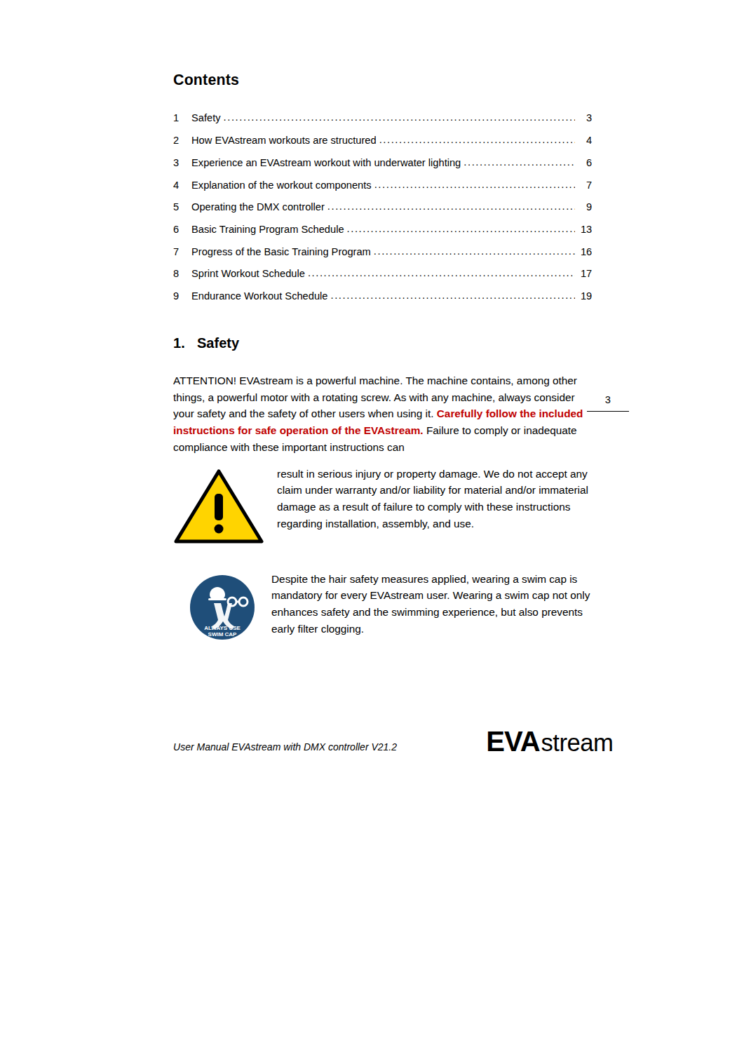Contents
1 Safety ........................................................................................................................................... 3
2 How EVAstream workouts are structured ..................................................................................... 4
3 Experience an EVAstream workout with underwater lighting ..................................................... 6
4 Explanation of the workout components ....................................................................................... 7
5 Operating the DMX controller ..................................................................................................... 9
6 Basic Training Program Schedule ............................................................................................... 13
7 Progress of the Basic Training Program ....................................................................................... 16
8 Sprint Workout Schedule ............................................................................................................. 17
9 Endurance Workout Schedule ..................................................................................................... 19
1. Safety
ATTENTION! EVAstream is a powerful machine. The machine contains, among other things, a powerful motor with a rotating screw. As with any machine, always consider your safety and the safety of other users when using it. Carefully follow the included instructions for safe operation of the EVAstream. Failure to comply or inadequate compliance with these important instructions can
result in serious injury or property damage. We do not accept any claim under warranty and/or liability for material and/or immaterial damage as a result of failure to comply with these instructions regarding installation, assembly, and use.
ALWAYS USE SWIM CAP
Despite the hair safety measures applied, wearing a swim cap is mandatory for every EVAstream user. Wearing a swim cap not only enhances safety and the swimming experience, but also prevents early filter clogging.
3
User Manual EVAstream with DMX controller V21.2
EVA stream